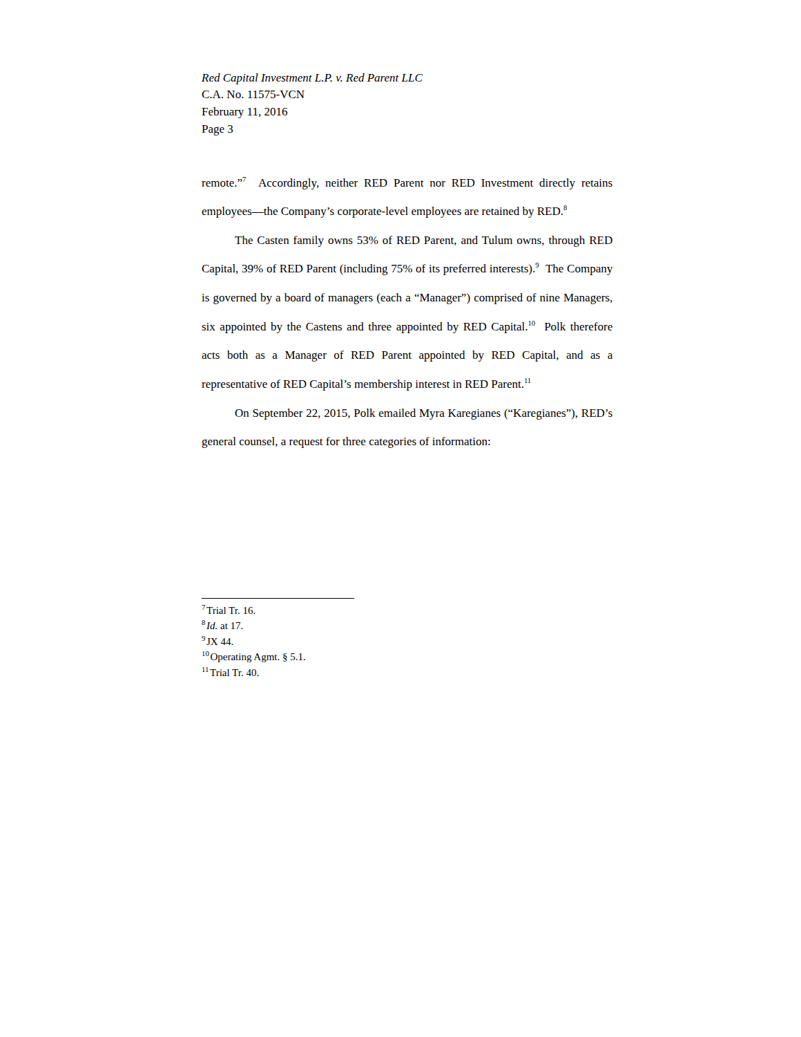Red Capital Investment L.P. v. Red Parent LLC
C.A. No. 11575-VCN
February 11, 2016
Page 3
remote.”7 Accordingly, neither RED Parent nor RED Investment directly retains employees—the Company’s corporate-level employees are retained by RED.8
The Casten family owns 53% of RED Parent, and Tulum owns, through RED Capital, 39% of RED Parent (including 75% of its preferred interests).9 The Company is governed by a board of managers (each a “Manager”) comprised of nine Managers, six appointed by the Castens and three appointed by RED Capital.10 Polk therefore acts both as a Manager of RED Parent appointed by RED Capital, and as a representative of RED Capital’s membership interest in RED Parent.11
On September 22, 2015, Polk emailed Myra Karegianes (“Karegianes”), RED’s general counsel, a request for three categories of information:
7 Trial Tr. 16.
8 Id. at 17.
9 JX 44.
10 Operating Agmt. § 5.1.
11 Trial Tr. 40.